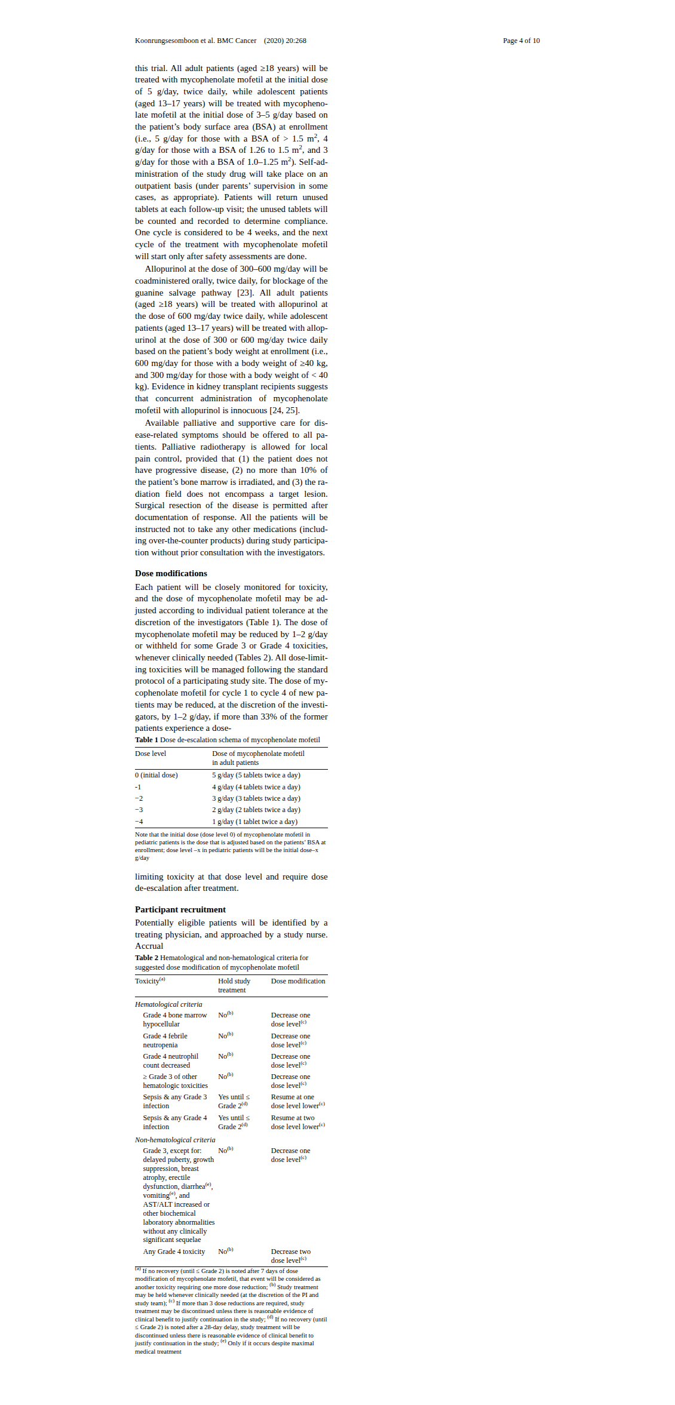Koonrungsesomboon et al. BMC Cancer (2020) 20:268
Page 4 of 10
this trial. All adult patients (aged ≥18 years) will be treated with mycophenolate mofetil at the initial dose of 5 g/day, twice daily, while adolescent patients (aged 13–17 years) will be treated with mycophenolate mofetil at the initial dose of 3–5 g/day based on the patient’s body surface area (BSA) at enrollment (i.e., 5 g/day for those with a BSA of > 1.5 m2, 4 g/day for those with a BSA of 1.26 to 1.5 m2, and 3 g/day for those with a BSA of 1.0–1.25 m2). Self-administration of the study drug will take place on an outpatient basis (under parents’ supervision in some cases, as appropriate). Patients will return unused tablets at each follow-up visit; the unused tablets will be counted and recorded to determine compliance. One cycle is considered to be 4 weeks, and the next cycle of the treatment with mycophenolate mofetil will start only after safety assessments are done.
Allopurinol at the dose of 300–600 mg/day will be coadministered orally, twice daily, for blockage of the guanine salvage pathway [23]. All adult patients (aged ≥18 years) will be treated with allopurinol at the dose of 600 mg/day twice daily, while adolescent patients (aged 13–17 years) will be treated with allopurinol at the dose of 300 or 600 mg/day twice daily based on the patient’s body weight at enrollment (i.e., 600 mg/day for those with a body weight of ≥40 kg, and 300 mg/day for those with a body weight of < 40 kg). Evidence in kidney transplant recipients suggests that concurrent administration of mycophenolate mofetil with allopurinol is innocuous [24, 25].
Available palliative and supportive care for disease-related symptoms should be offered to all patients. Palliative radiotherapy is allowed for local pain control, provided that (1) the patient does not have progressive disease, (2) no more than 10% of the patient’s bone marrow is irradiated, and (3) the radiation field does not encompass a target lesion. Surgical resection of the disease is permitted after documentation of response. All the patients will be instructed not to take any other medications (including over-the-counter products) during study participation without prior consultation with the investigators.
Dose modifications
Each patient will be closely monitored for toxicity, and the dose of mycophenolate mofetil may be adjusted according to individual patient tolerance at the discretion of the investigators (Table 1). The dose of mycophenolate mofetil may be reduced by 1–2 g/day or withheld for some Grade 3 or Grade 4 toxicities, whenever clinically needed (Tables 2). All dose-limiting toxicities will be managed following the standard protocol of a participating study site. The dose of mycophenolate mofetil for cycle 1 to cycle 4 of new patients may be reduced, at the discretion of the investigators, by 1–2 g/day, if more than 33% of the former patients experience a dose-
Table 1 Dose de-escalation schema of mycophenolate mofetil
| Dose level | Dose of mycophenolate mofetil in adult patients |
| --- | --- |
| 0 (initial dose) | 5 g/day (5 tablets twice a day) |
| -1 | 4 g/day (4 tablets twice a day) |
| −2 | 3 g/day (3 tablets twice a day) |
| −3 | 2 g/day (2 tablets twice a day) |
| −4 | 1 g/day (1 tablet twice a day) |
Note that the initial dose (dose level 0) of mycophenolate mofetil in pediatric patients is the dose that is adjusted based on the patients’ BSA at enrollment; dose level –x in pediatric patients will be the initial dose–x g/day
limiting toxicity at that dose level and require dose de-escalation after treatment.
Participant recruitment
Potentially eligible patients will be identified by a treating physician, and approached by a study nurse. Accrual
Table 2 Hematological and non-hematological criteria for suggested dose modification of mycophenolate mofetil
| Toxicity (a) | Hold study treatment | Dose modification |
| --- | --- | --- |
| Hematological criteria |
| Grade 4 bone marrow hypocellular | No (b) | Decrease one dose level (c) |
| Grade 4 febrile neutropenia | No (b) | Decrease one dose level (c) |
| Grade 4 neutrophil count decreased | No (b) | Decrease one dose level (c) |
| ≥ Grade 3 of other hematologic toxicities | No (b) | Decrease one dose level (c) |
| Sepsis & any Grade 3 infection | Yes until ≤ Grade 2 (d) | Resume at one dose level lower (c) |
| Sepsis & any Grade 4 infection | Yes until ≤ Grade 2 (d) | Resume at two dose level lower (c) |
| Non-hematological criteria |
| Grade 3, except for: delayed puberty, growth suppression, breast atrophy, erectile dysfunction, diarrhea (e) , vomiting (e) , and AST/ALT increased or other biochemical laboratory abnormalities without any clinically significant sequelae | No (b) | Decrease one dose level (c) |
| Any Grade 4 toxicity | No (b) | Decrease two dose level (c) |
(a) If no recovery (until ≤ Grade 2) is noted after 7 days of dose modification of mycophenolate mofetil, that event will be considered as another toxicity requiring one more dose reduction; (b) Study treatment may be held whenever clinically needed (at the discretion of the PI and study team); (c) If more than 3 dose reductions are required, study treatment may be discontinued unless there is reasonable evidence of clinical benefit to justify continuation in the study; (d) If no recovery (until ≤ Grade 2) is noted after a 28-day delay, study treatment will be discontinued unless there is reasonable evidence of clinical benefit to justify continuation in the study; (e) Only if it occurs despite maximal medical treatment